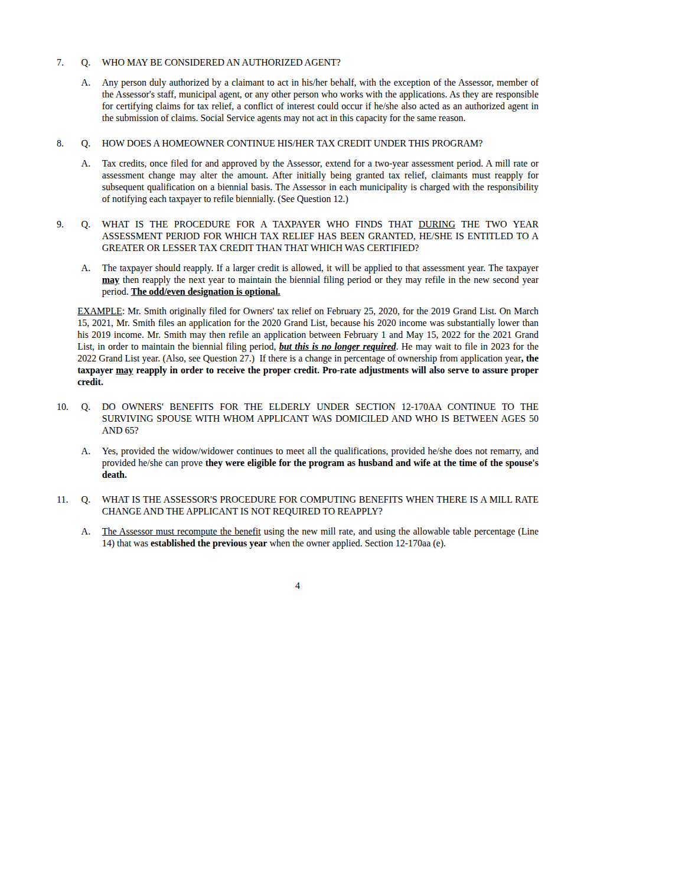7.
Q.
WHO MAY BE CONSIDERED AN AUTHORIZED AGENT?
A.
Any person duly authorized by a claimant to act in his/her behalf, with the exception of the Assessor, member of the Assessor's staff, municipal agent, or any other person who works with the applications. As they are responsible for certifying claims for tax relief, a conflict of interest could occur if he/she also acted as an authorized agent in the submission of claims. Social Service agents may not act in this capacity for the same reason.
8.
Q.
HOW DOES A HOMEOWNER CONTINUE HIS/HER TAX CREDIT UNDER THIS PROGRAM?
A.
Tax credits, once filed for and approved by the Assessor, extend for a two-year assessment period. A mill rate or assessment change may alter the amount. After initially being granted tax relief, claimants must reapply for subsequent qualification on a biennial basis. The Assessor in each municipality is charged with the responsibility of notifying each taxpayer to refile biennially. (See Question 12.)
9.
Q.
WHAT IS THE PROCEDURE FOR A TAXPAYER WHO FINDS THAT DURING THE TWO YEAR ASSESSMENT PERIOD FOR WHICH TAX RELIEF HAS BEEN GRANTED, HE/SHE IS ENTITLED TO A GREATER OR LESSER TAX CREDIT THAN THAT WHICH WAS CERTIFIED?
A.
The taxpayer should reapply. If a larger credit is allowed, it will be applied to that assessment year. The taxpayer may then reapply the next year to maintain the biennial filing period or they may refile in the new second year period. The odd/even designation is optional.
EXAMPLE: Mr. Smith originally filed for Owners' tax relief on February 25, 2020, for the 2019 Grand List. On March 15, 2021, Mr. Smith files an application for the 2020 Grand List, because his 2020 income was substantially lower than his 2019 income. Mr. Smith may then refile an application between February 1 and May 15, 2022 for the 2021 Grand List, in order to maintain the biennial filing period, but this is no longer required. He may wait to file in 2023 for the 2022 Grand List year. (Also, see Question 27.) If there is a change in percentage of ownership from application year, the taxpayer may reapply in order to receive the proper credit. Pro-rate adjustments will also serve to assure proper credit.
10.
Q.
DO OWNERS' BENEFITS FOR THE ELDERLY UNDER SECTION 12-170aa CONTINUE TO THE SURVIVING SPOUSE WITH WHOM APPLICANT WAS DOMICILED AND WHO IS BETWEEN AGES 50 AND 65?
A.
Yes, provided the widow/widower continues to meet all the qualifications, provided he/she does not remarry, and provided he/she can prove they were eligible for the program as husband and wife at the time of the spouse's death.
11.
Q.
WHAT IS THE ASSESSOR'S PROCEDURE FOR COMPUTING BENEFITS WHEN THERE IS A MILL RATE CHANGE AND THE APPLICANT IS NOT REQUIRED TO REAPPLY?
A.
The Assessor must recompute the benefit using the new mill rate, and using the allowable table percentage (Line 14) that was established the previous year when the owner applied. Section 12-170aa (e).
4